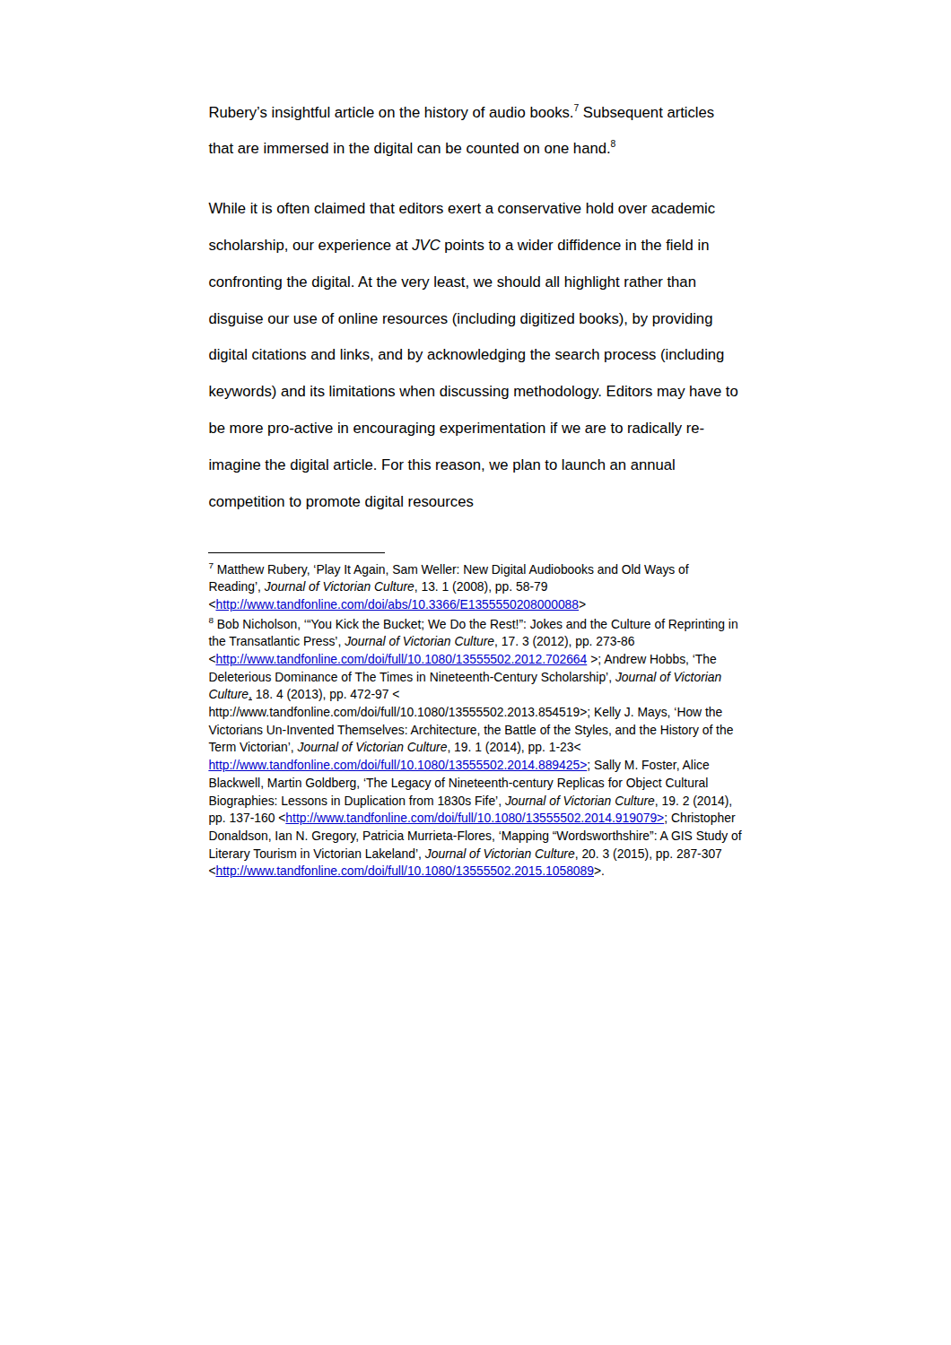Rubery’s insightful article on the history of audio books.7 Subsequent articles that are immersed in the digital can be counted on one hand.8
While it is often claimed that editors exert a conservative hold over academic scholarship, our experience at JVC points to a wider diffidence in the field in confronting the digital. At the very least, we should all highlight rather than disguise our use of online resources (including digitized books), by providing digital citations and links, and by acknowledging the search process (including keywords) and its limitations when discussing methodology. Editors may have to be more pro-active in encouraging experimentation if we are to radically re-imagine the digital article. For this reason, we plan to launch an annual competition to promote digital resources
7 Matthew Rubery, ‘Play It Again, Sam Weller: New Digital Audiobooks and Old Ways of Reading’, Journal of Victorian Culture, 13. 1 (2008), pp. 58-79 <http://www.tandfonline.com/doi/abs/10.3366/E1355550208000088>
8 Bob Nicholson, ‘“You Kick the Bucket; We Do the Rest!”: Jokes and the Culture of Reprinting in the Transatlantic Press’, Journal of Victorian Culture, 17. 3 (2012), pp. 273-86 <http://www.tandfonline.com/doi/full/10.1080/13555502.2012.702664 >; Andrew Hobbs, ‘The Deleterious Dominance of The Times in Nineteenth-Century Scholarship’, Journal of Victorian Culture, 18. 4 (2013), pp. 472-97 < http://www.tandfonline.com/doi/full/10.1080/13555502.2013.854519>; Kelly J. Mays, ‘How the Victorians Un-Invented Themselves: Architecture, the Battle of the Styles, and the History of the Term Victorian’, Journal of Victorian Culture, 19. 1 (2014), pp. 1-23<
http://www.tandfonline.com/doi/full/10.1080/13555502.2014.889425>; Sally M. Foster, Alice Blackwell, Martin Goldberg, ‘The Legacy of Nineteenth-century Replicas for Object Cultural Biographies: Lessons in Duplication from 1830s Fife’, Journal of Victorian Culture, 19. 2 (2014), pp. 137-160 <http://www.tandfonline.com/doi/full/10.1080/13555502.2014.919079>; Christopher Donaldson, Ian N. Gregory, Patricia Murrieta-Flores, ‘Mapping “Wordsworthshire”: A GIS Study of Literary Tourism in Victorian Lakeland’, Journal of Victorian Culture, 20. 3 (2015), pp. 287-307 <http://www.tandfonline.com/doi/full/10.1080/13555502.2015.1058089>.